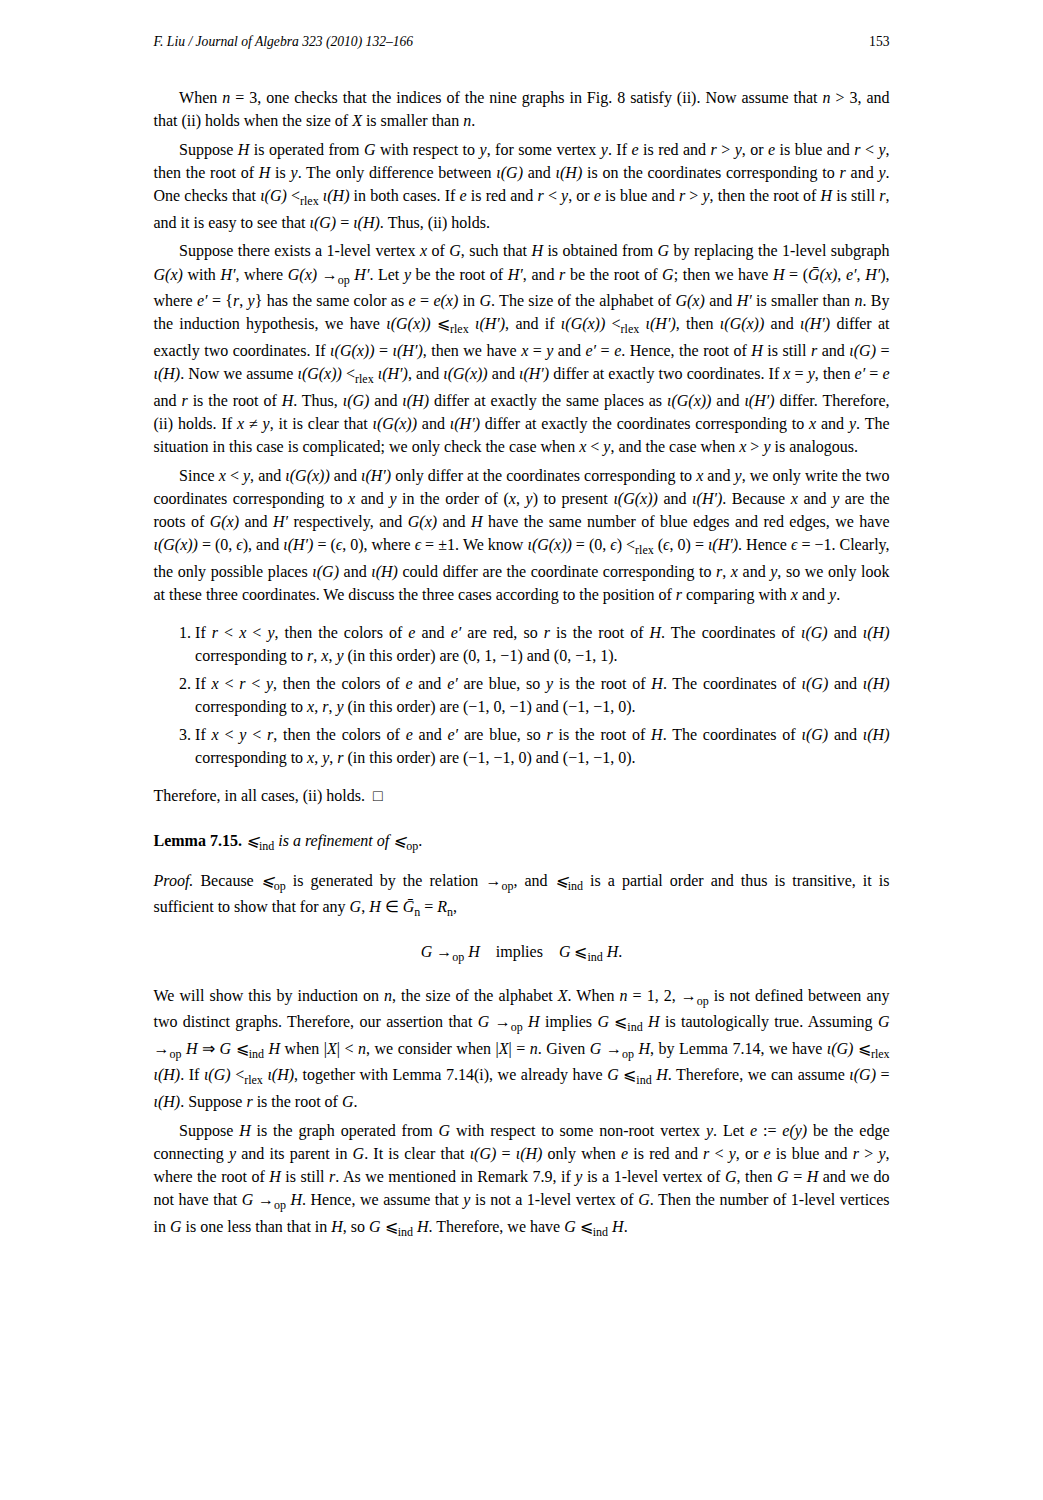F. Liu / Journal of Algebra 323 (2010) 132–166 153
When n = 3, one checks that the indices of the nine graphs in Fig. 8 satisfy (ii). Now assume that n > 3, and that (ii) holds when the size of X is smaller than n.
Suppose H is operated from G with respect to y, for some vertex y. If e is red and r > y, or e is blue and r < y, then the root of H is y. The only difference between ι(G) and ι(H) is on the coordinates corresponding to r and y. One checks that ι(G) <rlex ι(H) in both cases. If e is red and r < y, or e is blue and r > y, then the root of H is still r, and it is easy to see that ι(G) = ι(H). Thus, (ii) holds.
Suppose there exists a 1-level vertex x of G, such that H is obtained from G by replacing the 1-level subgraph G(x) with H′, where G(x) →op H′. Let y be the root of H′, and r be the root of G; then we have H = (Ḡ(x), e′, H′), where e′ = {r, y} has the same color as e = e(x) in G. The size of the alphabet of G(x) and H′ is smaller than n. By the induction hypothesis, we have ι(G(x)) ⩽rlex ι(H′), and if ι(G(x)) <rlex ι(H′), then ι(G(x)) and ι(H′) differ at exactly two coordinates. If ι(G(x)) = ι(H′), then we have x = y and e′ = e. Hence, the root of H is still r and ι(G) = ι(H). Now we assume ι(G(x)) <rlex ι(H′), and ι(G(x)) and ι(H′) differ at exactly two coordinates. If x = y, then e′ = e and r is the root of H. Thus, ι(G) and ι(H) differ at exactly the same places as ι(G(x)) and ι(H′) differ. Therefore, (ii) holds. If x ≠ y, it is clear that ι(G(x)) and ι(H′) differ at exactly the coordinates corresponding to x and y. The situation in this case is complicated; we only check the case when x < y, and the case when x > y is analogous.
Since x < y, and ι(G(x)) and ι(H′) only differ at the coordinates corresponding to x and y, we only write the two coordinates corresponding to x and y in the order of (x, y) to present ι(G(x)) and ι(H′). Because x and y are the roots of G(x) and H′ respectively, and G(x) and H have the same number of blue edges and red edges, we have ι(G(x)) = (0, ϵ), and ι(H′) = (ϵ, 0), where ϵ = ±1. We know ι(G(x)) = (0, ϵ) <rlex (ϵ, 0) = ι(H′). Hence ϵ = −1. Clearly, the only possible places ι(G) and ι(H) could differ are the coordinate corresponding to r, x and y, so we only look at these three coordinates. We discuss the three cases according to the position of r comparing with x and y.
If r < x < y, then the colors of e and e′ are red, so r is the root of H. The coordinates of ι(G) and ι(H) corresponding to r, x, y (in this order) are (0, 1, −1) and (0, −1, 1).
If x < r < y, then the colors of e and e′ are blue, so y is the root of H. The coordinates of ι(G) and ι(H) corresponding to x, r, y (in this order) are (−1, 0, −1) and (−1, −1, 0).
If x < y < r, then the colors of e and e′ are blue, so r is the root of H. The coordinates of ι(G) and ι(H) corresponding to x, y, r (in this order) are (−1, −1, 0) and (−1, −1, 0).
Therefore, in all cases, (ii) holds. □
Lemma 7.15. ⩽ind is a refinement of ⩽op.
Proof. Because ⩽op is generated by the relation →op, and ⩽ind is a partial order and thus is transitive, it is sufficient to show that for any G, H ∈ Ḡn = Rn,
G →op H implies G ⩽ind H.
We will show this by induction on n, the size of the alphabet X. When n = 1, 2, →op is not defined between any two distinct graphs. Therefore, our assertion that G →op H implies G ⩽ind H is tautologically true. Assuming G →op H ⇒ G ⩽ind H when |X| < n, we consider when |X| = n. Given G →op H, by Lemma 7.14, we have ι(G) ⩽rlex ι(H). If ι(G) <rlex ι(H), together with Lemma 7.14(i), we already have G ⩽ind H. Therefore, we can assume ι(G) = ι(H). Suppose r is the root of G.
Suppose H is the graph operated from G with respect to some non-root vertex y. Let e := e(y) be the edge connecting y and its parent in G. It is clear that ι(G) = ι(H) only when e is red and r < y, or e is blue and r > y, where the root of H is still r. As we mentioned in Remark 7.9, if y is a 1-level vertex of G, then G = H and we do not have that G →op H. Hence, we assume that y is not a 1-level vertex of G. Then the number of 1-level vertices in G is one less than that in H, so G ⩽ind H. Therefore, we have G ⩽ind H.